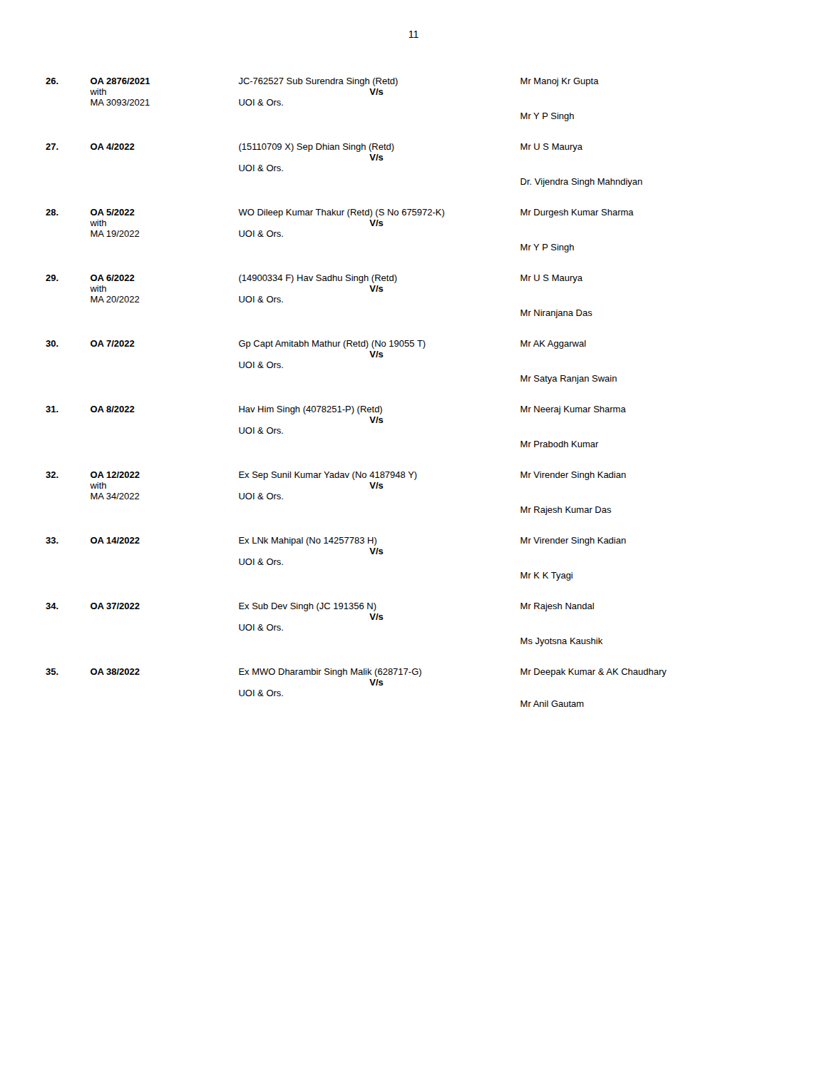11
| 26. | OA 2876/2021 with MA 3093/2021 | JC-762527 Sub Surendra Singh (Retd) V/s UOI & Ors. | Mr Manoj Kr Gupta Mr Y P Singh |
| 27. | OA 4/2022 | (15110709 X) Sep Dhian Singh (Retd) V/s UOI & Ors. | Mr U S Maurya Dr. Vijendra Singh Mahndiyan |
| 28. | OA 5/2022 with MA 19/2022 | WO Dileep Kumar Thakur (Retd) (S No 675972-K) V/s UOI & Ors. | Mr Durgesh Kumar Sharma Mr Y P Singh |
| 29. | OA 6/2022 with MA 20/2022 | (14900334 F) Hav Sadhu Singh (Retd) V/s UOI & Ors. | Mr U S Maurya Mr Niranjana Das |
| 30. | OA 7/2022 | Gp Capt Amitabh Mathur (Retd) (No 19055 T) V/s UOI & Ors. | Mr AK Aggarwal Mr Satya Ranjan Swain |
| 31. | OA 8/2022 | Hav Him Singh (4078251-P) (Retd) V/s UOI & Ors. | Mr Neeraj Kumar Sharma Mr Prabodh Kumar |
| 32. | OA 12/2022 with MA 34/2022 | Ex Sep Sunil Kumar Yadav (No 4187948 Y) V/s UOI & Ors. | Mr Virender Singh Kadian Mr Rajesh Kumar Das |
| 33. | OA 14/2022 | Ex LNk Mahipal (No 14257783 H) V/s UOI & Ors. | Mr Virender Singh Kadian Mr K K Tyagi |
| 34. | OA 37/2022 | Ex Sub Dev Singh (JC 191356 N) V/s UOI & Ors. | Mr Rajesh Nandal Ms Jyotsna Kaushik |
| 35. | OA 38/2022 | Ex MWO Dharambir Singh Malik (628717-G) V/s UOI & Ors. | Mr Deepak Kumar & AK Chaudhary Mr Anil Gautam |